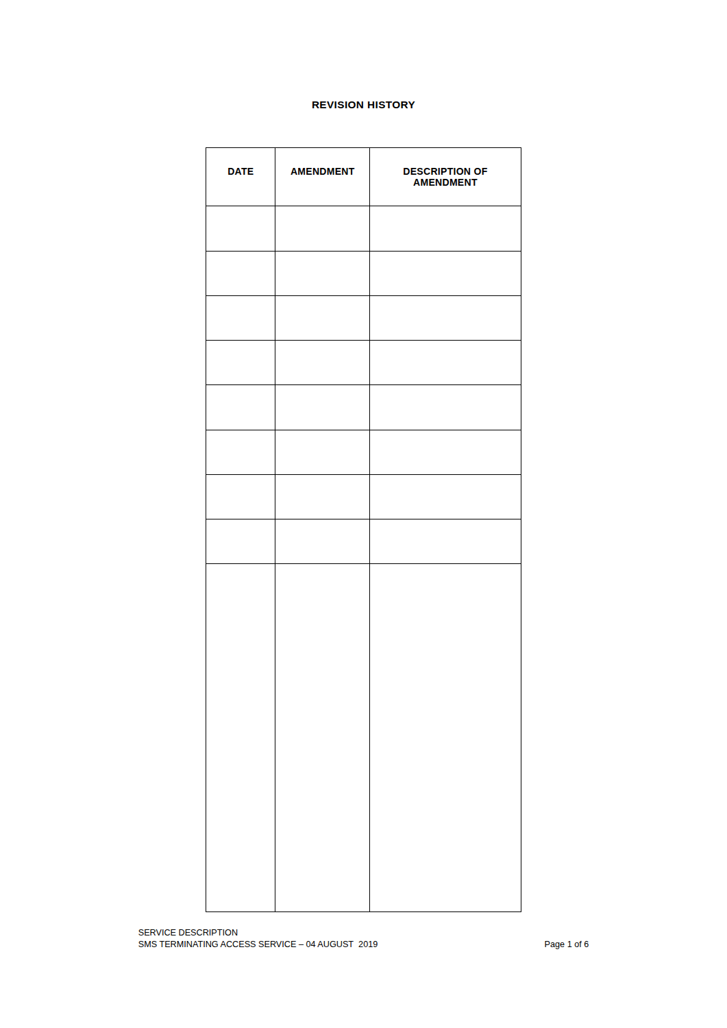REVISION HISTORY
| DATE | AMENDMENT | DESCRIPTION OF AMENDMENT |
| --- | --- | --- |
SERVICE DESCRIPTION
SMS TERMINATING ACCESS SERVICE – 04 AUGUST 2019
Page 1 of 6